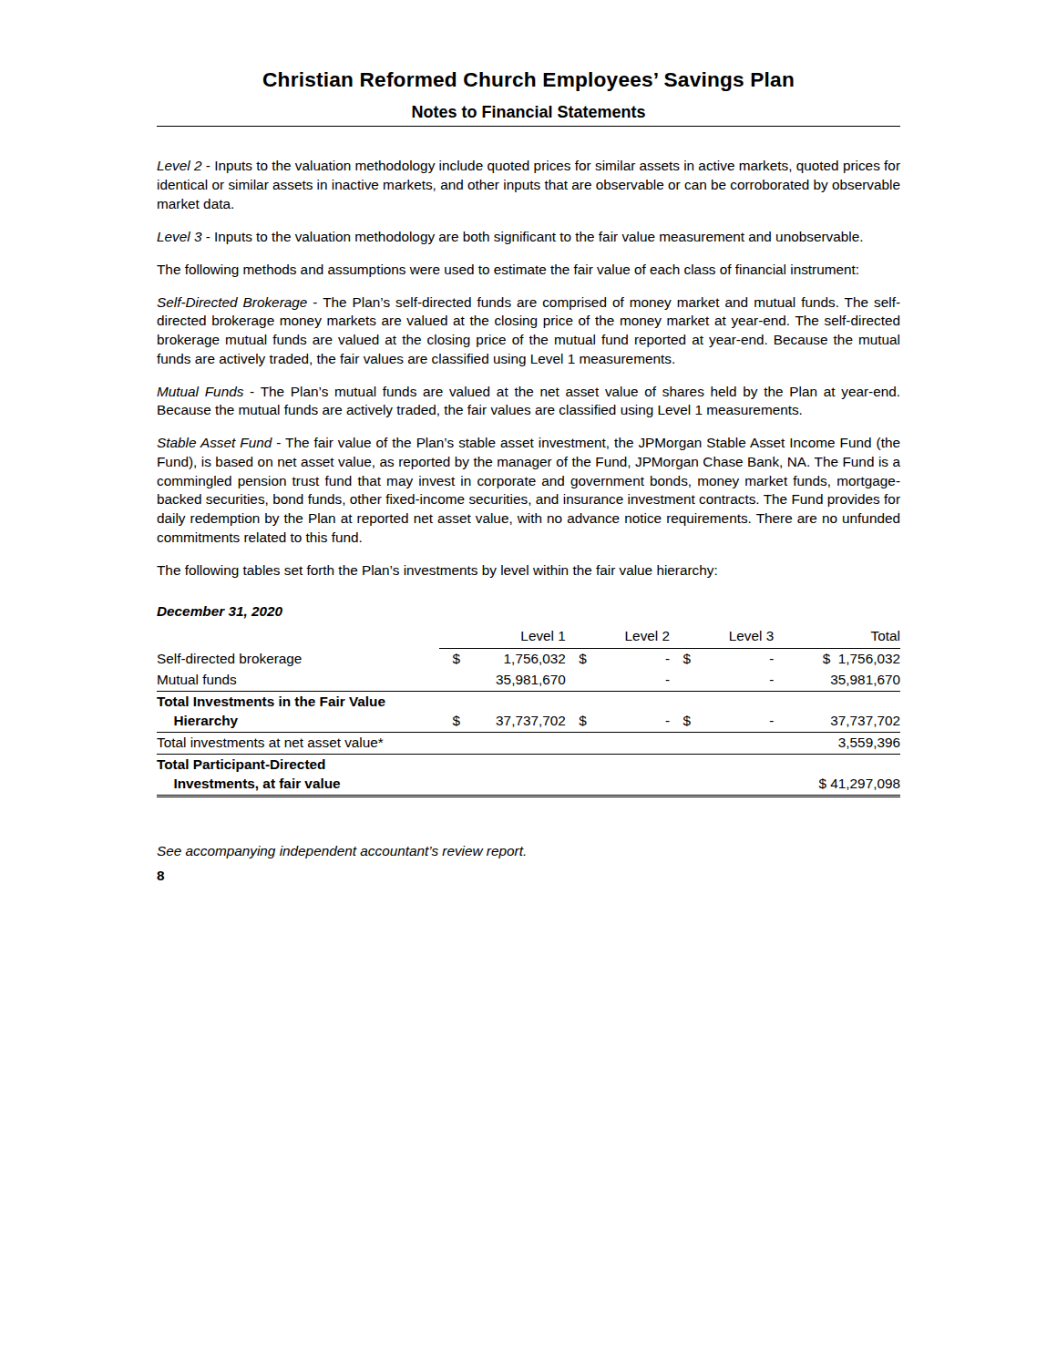Christian Reformed Church Employees’ Savings Plan
Notes to Financial Statements
Level 2 - Inputs to the valuation methodology include quoted prices for similar assets in active markets, quoted prices for identical or similar assets in inactive markets, and other inputs that are observable or can be corroborated by observable market data.
Level 3 - Inputs to the valuation methodology are both significant to the fair value measurement and unobservable.
The following methods and assumptions were used to estimate the fair value of each class of financial instrument:
Self-Directed Brokerage - The Plan’s self-directed funds are comprised of money market and mutual funds. The self-directed brokerage money markets are valued at the closing price of the money market at year-end. The self-directed brokerage mutual funds are valued at the closing price of the mutual fund reported at year-end. Because the mutual funds are actively traded, the fair values are classified using Level 1 measurements.
Mutual Funds - The Plan’s mutual funds are valued at the net asset value of shares held by the Plan at year-end. Because the mutual funds are actively traded, the fair values are classified using Level 1 measurements.
Stable Asset Fund - The fair value of the Plan’s stable asset investment, the JPMorgan Stable Asset Income Fund (the Fund), is based on net asset value, as reported by the manager of the Fund, JPMorgan Chase Bank, NA. The Fund is a commingled pension trust fund that may invest in corporate and government bonds, money market funds, mortgage-backed securities, bond funds, other fixed-income securities, and insurance investment contracts. The Fund provides for daily redemption by the Plan at reported net asset value, with no advance notice requirements. There are no unfunded commitments related to this fund.
The following tables set forth the Plan’s investments by level within the fair value hierarchy:
December 31, 2020
| | Level 1 | Level 2 | Level 3 | Total |
| --- | --- | --- | --- | --- |
| Self-directed brokerage | $ | 1,756,032 | $ | - | $ | - | $ 1,756,032 |
| Mutual funds | | 35,981,670 | | - | | - | 35,981,670 |
| Total Investments in the Fair Value Hierarchy | $ | 37,737,702 | $ | - | $ | - | 37,737,702 |
| Total investments at net asset value* | | | | | | | 3,559,396 |
| Total Participant-Directed Investments, at fair value | | | | | | | $ 41,297,098 |
See accompanying independent accountant’s review report.
8